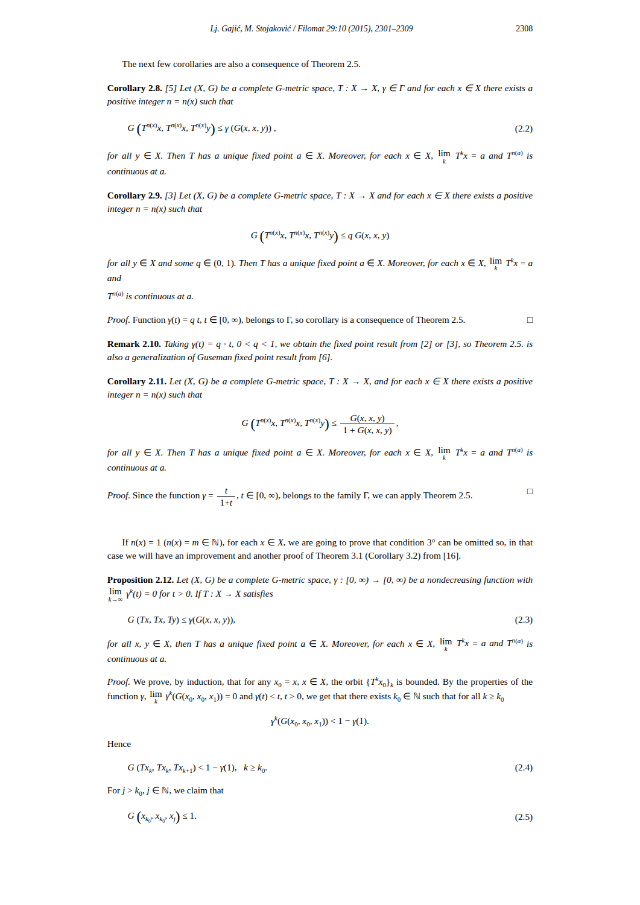Lj. Gajić, M. Stojaković / Filomat 29:10 (2015), 2301–2309 2308
The next few corollaries are also a consequence of Theorem 2.5.
Corollary 2.8. [5] Let (X, G) be a complete G-metric space, T : X → X, γ ∈ Γ and for each x ∈ X there exists a positive integer n = n(x) such that
G (Tn(x)x, Tn(x)x, Tn(x)y) ≤ γ (G(x, x, y)) ,
(2.2)
for all y ∈ X. Then T has a unique fixed point a ∈ X. Moreover, for each x ∈ X, lim k Tkx = a and Tn(a) is continuous at a.
Corollary 2.9. [3] Let (X, G) be a complete G-metric space, T : X → X and for each x ∈ X there exists a positive integer n = n(x) such that
G (Tn(x)x, Tn(x)x, Tn(x)y) ≤ q G(x, x, y)
for all y ∈ X and some q ∈ (0, 1). Then T has a unique fixed point a ∈ X. Moreover, for each x ∈ X, lim k Tkx = a and
Tn(a) is continuous at a.
Proof. Function γ(t) = q t, t ∈ [0, ∞), belongs to Γ, so corollary is a consequence of Theorem 2.5. □
Remark 2.10. Taking γ(t) = q · t, 0 < q < 1, we obtain the fixed point result from [2] or [3], so Theorem 2.5. is also a generalization of Guseman fixed point result from [6].
Corollary 2.11. Let (X, G) be a complete G-metric space, T : X → X, and for each x ∈ X there exists a positive integer n = n(x) such that
G (Tn(x)x, Tn(x)x, Tn(x)y) ≤ G(x, x, y) 1 + G(x, x, y),
for all y ∈ X. Then T has a unique fixed point a ∈ X. Moreover, for each x ∈ X, lim k Tkx = a and Tn(a) is continuous at a.
Proof. Since the function γ = t 1+t, t ∈ [0, ∞), belongs to the family Γ, we can apply Theorem 2.5. □
If n(x) = 1 (n(x) = m ∈ ℕ), for each x ∈ X, we are going to prove that condition 3° can be omitted so, in that case we will have an improvement and another proof of Theorem 3.1 (Corollary 3.2) from [16].
Proposition 2.12. Let (X, G) be a complete G-metric space, γ : [0, ∞) → [0, ∞) be a nondecreasing function with lim k→∞ γk(t) = 0 for t > 0. If T : X → X satisfies
G (Tx, Tx, Ty) ≤ γ(G(x, x, y)),
(2.3)
for all x, y ∈ X, then T has a unique fixed point a ∈ X. Moreover, for each x ∈ X, lim k Tkx = a and Tn(a) is continuous at a.
Proof. We prove, by induction, that for any x0 = x, x ∈ X, the orbit {Tkx0}k is bounded. By the properties of the function γ, lim k γk(G(x0, x0, x1)) = 0 and γ(t) < t, t > 0, we get that there exists k0 ∈ ℕ such that for all k ≥ k0
γk(G(x0, x0, x1)) < 1 − γ(1).
Hence
G (Txk, Txk, Txk+1) < 1 − γ(1), k ≥ k0.
(2.4)
For j > k0, j ∈ ℕ, we claim that
G (xk0, xk0, xj) ≤ 1.
(2.5)